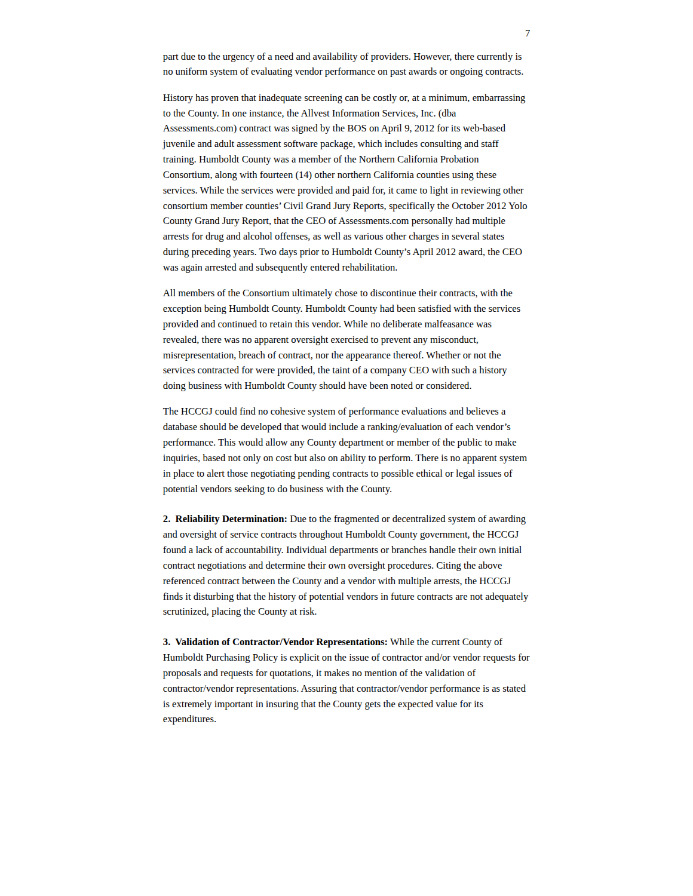7
part due to the urgency of a need and availability of providers. However, there currently is no uniform system of evaluating vendor performance on past awards or ongoing contracts.
History has proven that inadequate screening can be costly or, at a minimum, embarrassing to the County. In one instance, the Allvest Information Services, Inc. (dba Assessments.com) contract was signed by the BOS on April 9, 2012 for its web-based juvenile and adult assessment software package, which includes consulting and staff training. Humboldt County was a member of the Northern California Probation Consortium, along with fourteen (14) other northern California counties using these services. While the services were provided and paid for, it came to light in reviewing other consortium member counties’ Civil Grand Jury Reports, specifically the October 2012 Yolo County Grand Jury Report, that the CEO of Assessments.com personally had multiple arrests for drug and alcohol offenses, as well as various other charges in several states during preceding years. Two days prior to Humboldt County’s April 2012 award, the CEO was again arrested and subsequently entered rehabilitation.
All members of the Consortium ultimately chose to discontinue their contracts, with the exception being Humboldt County. Humboldt County had been satisfied with the services provided and continued to retain this vendor. While no deliberate malfeasance was revealed, there was no apparent oversight exercised to prevent any misconduct, misrepresentation, breach of contract, nor the appearance thereof. Whether or not the services contracted for were provided, the taint of a company CEO with such a history doing business with Humboldt County should have been noted or considered.
The HCCGJ could find no cohesive system of performance evaluations and believes a database should be developed that would include a ranking/evaluation of each vendor’s performance. This would allow any County department or member of the public to make inquiries, based not only on cost but also on ability to perform. There is no apparent system in place to alert those negotiating pending contracts to possible ethical or legal issues of potential vendors seeking to do business with the County.
2. Reliability Determination: Due to the fragmented or decentralized system of awarding and oversight of service contracts throughout Humboldt County government, the HCCGJ found a lack of accountability. Individual departments or branches handle their own initial contract negotiations and determine their own oversight procedures. Citing the above referenced contract between the County and a vendor with multiple arrests, the HCCGJ finds it disturbing that the history of potential vendors in future contracts are not adequately scrutinized, placing the County at risk.
3. Validation of Contractor/Vendor Representations: While the current County of Humboldt Purchasing Policy is explicit on the issue of contractor and/or vendor requests for proposals and requests for quotations, it makes no mention of the validation of contractor/vendor representations. Assuring that contractor/vendor performance is as stated is extremely important in insuring that the County gets the expected value for its expenditures.